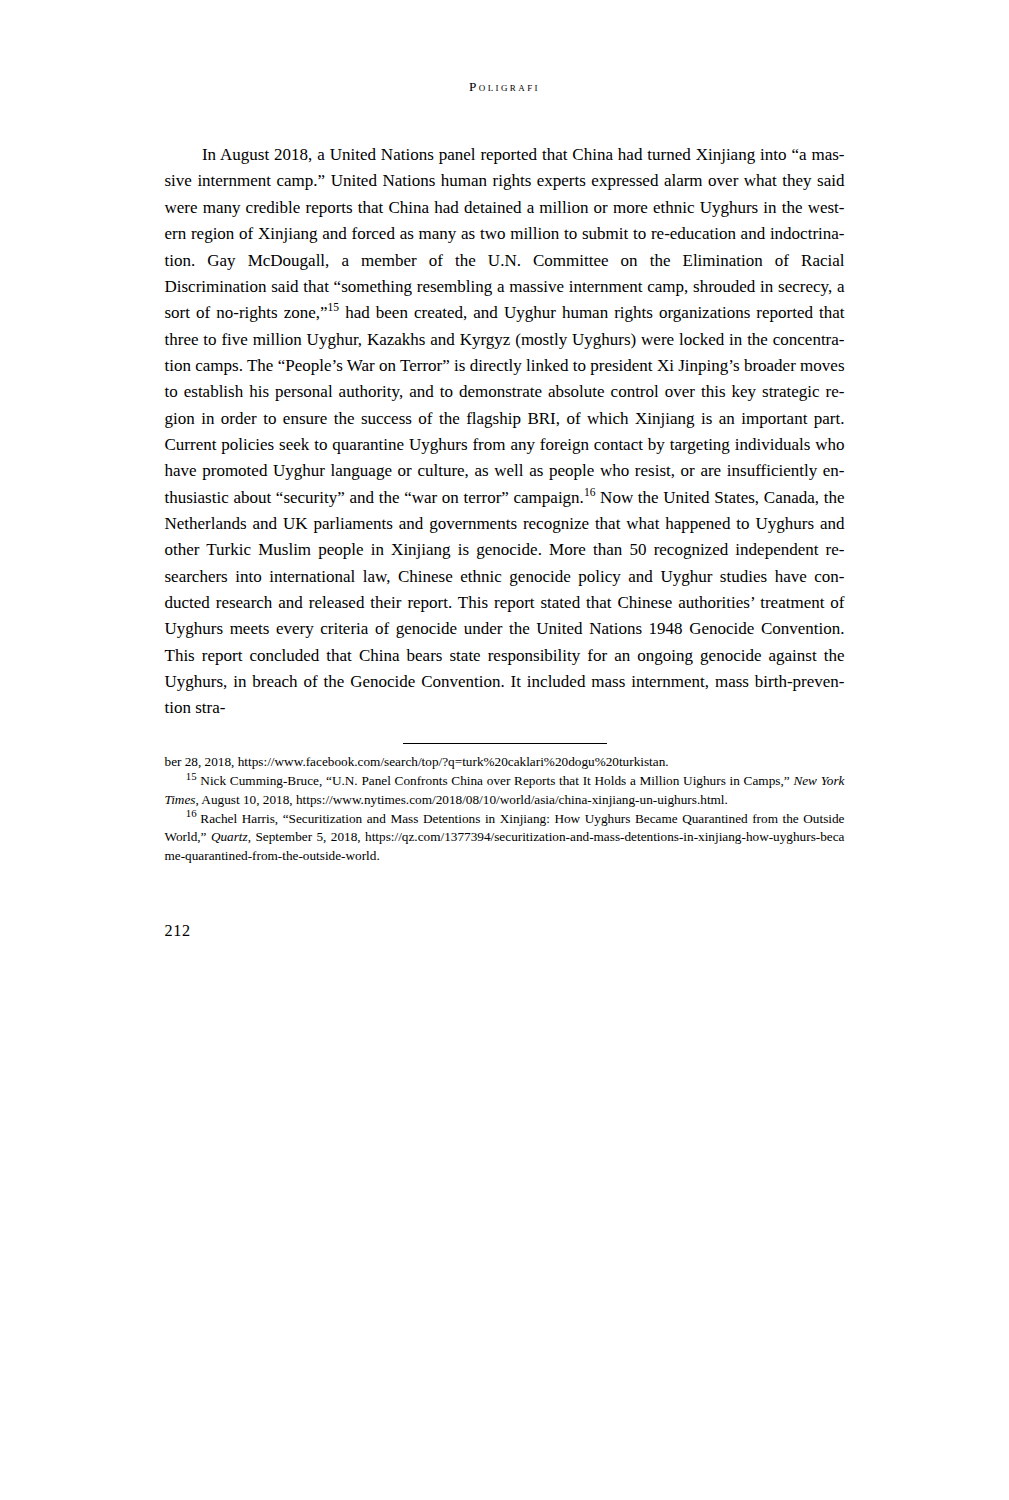Poligrafi
In August 2018, a United Nations panel reported that China had turned Xinjiang into “a massive internment camp.” United Nations human rights experts expressed alarm over what they said were many credible reports that China had detained a million or more ethnic Uyghurs in the western region of Xinjiang and forced as many as two million to submit to re-education and indoctrination. Gay McDougall, a member of the U.N. Committee on the Elimination of Racial Discrimination said that “something resembling a massive internment camp, shrouded in secrecy, a sort of no-rights zone,”15 had been created, and Uyghur human rights organizations reported that three to five million Uyghur, Kazakhs and Kyrgyz (mostly Uyghurs) were locked in the concentration camps. The “People’s War on Terror” is directly linked to president Xi Jinping’s broader moves to establish his personal authority, and to demonstrate absolute control over this key strategic region in order to ensure the success of the flagship BRI, of which Xinjiang is an important part. Current policies seek to quarantine Uyghurs from any foreign contact by targeting individuals who have promoted Uyghur language or culture, as well as people who resist, or are insufficiently enthusiastic about “security” and the “war on terror” campaign.16 Now the United States, Canada, the Netherlands and UK parliaments and governments recognize that what happened to Uyghurs and other Turkic Muslim people in Xinjiang is genocide. More than 50 recognized independent researchers into international law, Chinese ethnic genocide policy and Uyghur studies have conducted research and released their report. This report stated that Chinese authorities’ treatment of Uyghurs meets every criteria of genocide under the United Nations 1948 Genocide Convention. This report concluded that China bears state responsibility for an ongoing genocide against the Uyghurs, in breach of the Genocide Convention. It included mass internment, mass birth-prevention stra-
ber 28, 2018, https://www.facebook.com/search/top/?q=turk%20caklari%20dogu%20turkistan.
15 Nick Cumming-Bruce, “U.N. Panel Confronts China over Reports that It Holds a Million Uighurs in Camps,” New York Times, August 10, 2018, https://www.nytimes.com/2018/08/10/world/asia/china-xinjiang-un-uighurs.html.
16 Rachel Harris, “Securitization and Mass Detentions in Xinjiang: How Uyghurs Became Quarantined from the Outside World,” Quartz, September 5, 2018, https://qz.com/1377394/securitization-and-mass-detentions-in-xinjiang-how-uyghurs-became-quarantined-from-the-outside-world.
212